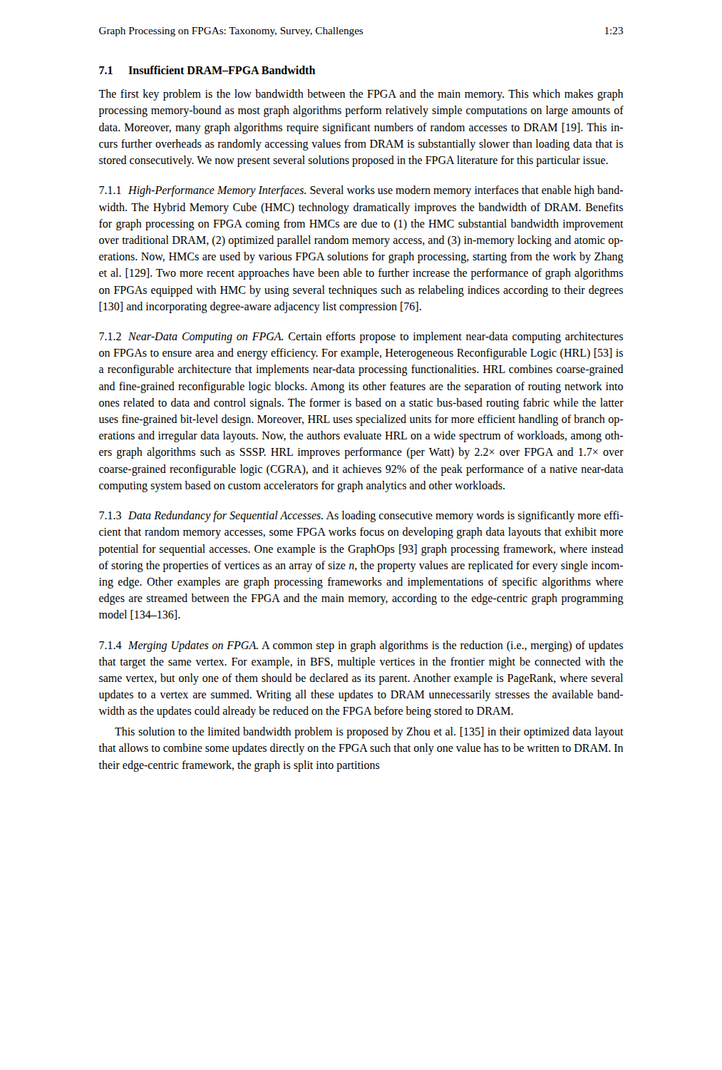Graph Processing on FPGAs: Taxonomy, Survey, Challenges 1:23
7.1 Insufficient DRAM–FPGA Bandwidth
The first key problem is the low bandwidth between the FPGA and the main memory. This which makes graph processing memory-bound as most graph algorithms perform relatively simple computations on large amounts of data. Moreover, many graph algorithms require significant numbers of random accesses to DRAM [19]. This incurs further overheads as randomly accessing values from DRAM is substantially slower than loading data that is stored consecutively. We now present several solutions proposed in the FPGA literature for this particular issue.
7.1.1 High-Performance Memory Interfaces.
Several works use modern memory interfaces that enable high bandwidth. The Hybrid Memory Cube (HMC) technology dramatically improves the bandwidth of DRAM. Benefits for graph processing on FPGA coming from HMCs are due to (1) the HMC substantial bandwidth improvement over traditional DRAM, (2) optimized parallel random memory access, and (3) in-memory locking and atomic operations. Now, HMCs are used by various FPGA solutions for graph processing, starting from the work by Zhang et al. [129]. Two more recent approaches have been able to further increase the performance of graph algorithms on FPGAs equipped with HMC by using several techniques such as relabeling indices according to their degrees [130] and incorporating degree-aware adjacency list compression [76].
7.1.2 Near-Data Computing on FPGA.
Certain efforts propose to implement near-data computing architectures on FPGAs to ensure area and energy efficiency. For example, Heterogeneous Reconfigurable Logic (HRL) [53] is a reconfigurable architecture that implements near-data processing functionalities. HRL combines coarse-grained and fine-grained reconfigurable logic blocks. Among its other features are the separation of routing network into ones related to data and control signals. The former is based on a static bus-based routing fabric while the latter uses fine-grained bit-level design. Moreover, HRL uses specialized units for more efficient handling of branch operations and irregular data layouts. Now, the authors evaluate HRL on a wide spectrum of workloads, among others graph algorithms such as SSSP. HRL improves performance (per Watt) by 2.2× over FPGA and 1.7× over coarse-grained reconfigurable logic (CGRA), and it achieves 92% of the peak performance of a native near-data computing system based on custom accelerators for graph analytics and other workloads.
7.1.3 Data Redundancy for Sequential Accesses.
As loading consecutive memory words is significantly more efficient that random memory accesses, some FPGA works focus on developing graph data layouts that exhibit more potential for sequential accesses. One example is the GraphOps [93] graph processing framework, where instead of storing the properties of vertices as an array of size n, the property values are replicated for every single incoming edge. Other examples are graph processing frameworks and implementations of specific algorithms where edges are streamed between the FPGA and the main memory, according to the edge-centric graph programming model [134–136].
7.1.4 Merging Updates on FPGA.
A common step in graph algorithms is the reduction (i.e., merging) of updates that target the same vertex. For example, in BFS, multiple vertices in the frontier might be connected with the same vertex, but only one of them should be declared as its parent. Another example is PageRank, where several updates to a vertex are summed. Writing all these updates to DRAM unnecessarily stresses the available bandwidth as the updates could already be reduced on the FPGA before being stored to DRAM.
This solution to the limited bandwidth problem is proposed by Zhou et al. [135] in their optimized data layout that allows to combine some updates directly on the FPGA such that only one value has to be written to DRAM. In their edge-centric framework, the graph is split into partitions